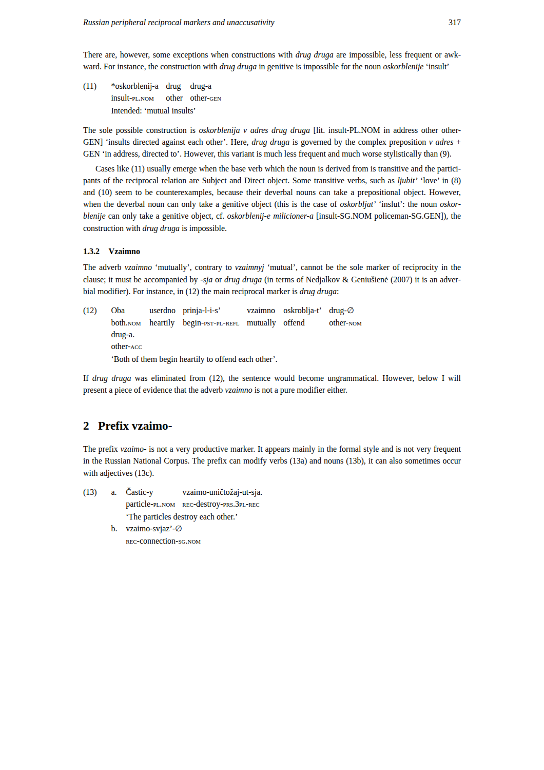Russian peripheral reciprocal markers and unaccusativity 317
There are, however, some exceptions when constructions with drug druga are impossible, less frequent or awkward. For instance, the construction with drug druga in genitive is impossible for the noun oskorblenije ‘insult’
(11)
*oskorblenij-a
drug
drug-a
insult-pl.nom
other
other-gen
Intended: ‘mutual insults’
The sole possible construction is oskorblenija v adres drug druga [lit. insult-PL.NOM in address other other-GEN] ‘insults directed against each other’. Here, drug druga is governed by the complex preposition v adres + GEN ‘in address, directed to’. However, this variant is much less frequent and much worse stylistically than (9).
Cases like (11) usually emerge when the base verb which the noun is derived from is transitive and the participants of the reciprocal relation are Subject and Direct object. Some transitive verbs, such as ljubit’ ‘love’ in (8) and (10) seem to be counterexamples, because their deverbal nouns can take a prepositional object. However, when the deverbal noun can only take a genitive object (this is the case of oskorbljat’ ‘inslut’: the noun oskorblenije can only take a genitive object, cf. oskorblenij-e milicioner-a [insult-SG.NOM policeman-SG.GEN]), the construction with drug druga is impossible.
1.3.2 Vzaimno
The adverb vzaimno ‘mutually’, contrary to vzaimnyj ‘mutual’, cannot be the sole marker of reciprocity in the clause; it must be accompanied by -sja or drug druga (in terms of Nedjalkov & Geniušienė (2007) it is an adverbial modifier). For instance, in (12) the main reciprocal marker is drug druga:
(12)
Oba
userdno
prinja-l-i-s’
vzaimno
oskroblja-t’
drug-∅
both.nom
heartily
begin-pst-pl-refl
mutually
offend
other-nom
drug-a.
other-acc
‘Both of them begin heartily to offend each other’.
If drug druga was eliminated from (12), the sentence would become ungrammatical. However, below I will present a piece of evidence that the adverb vzaimno is not a pure modifier either.
2 Prefix vzaimo-
The prefix vzaimo- is not a very productive marker. It appears mainly in the formal style and is not very frequent in the Russian National Corpus. The prefix can modify verbs (13a) and nouns (13b), it can also sometimes occur with adjectives (13c).
(13)
a.
Častic-y
vzaimo-uničtožaj-ut-sja.
particle-pl.nom
rec-destroy-prs.3pl-rec
‘The particles destroy each other.’
b.
vzaimo-svjaz’-∅
rec-connection-sg.nom